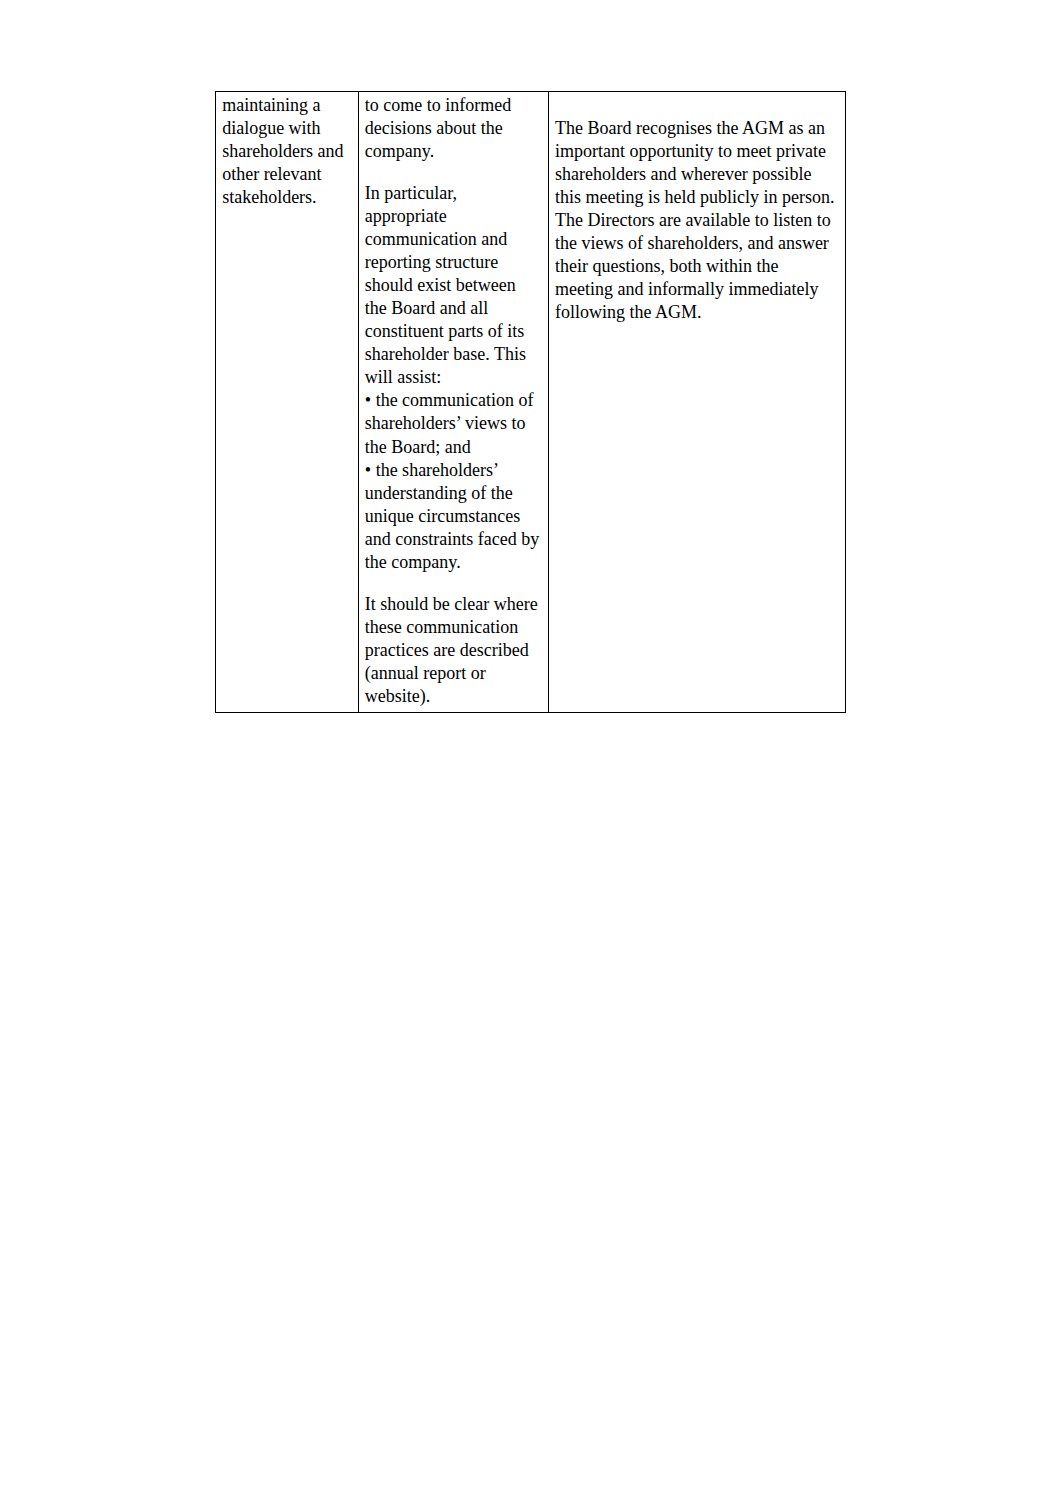| maintaining a dialogue with shareholders and other relevant stakeholders. | to come to informed decisions about the company. In particular, appropriate communication and reporting structure should exist between the Board and all constituent parts of its shareholder base. This will assist: • the communication of shareholders’ views to the Board; and • the shareholders’ understanding of the unique circumstances and constraints faced by the company. It should be clear where these communication practices are described (annual report or website). | The Board recognises the AGM as an important opportunity to meet private shareholders and wherever possible this meeting is held publicly in person. The Directors are available to listen to the views of shareholders, and answer their questions, both within the meeting and informally immediately following the AGM. |